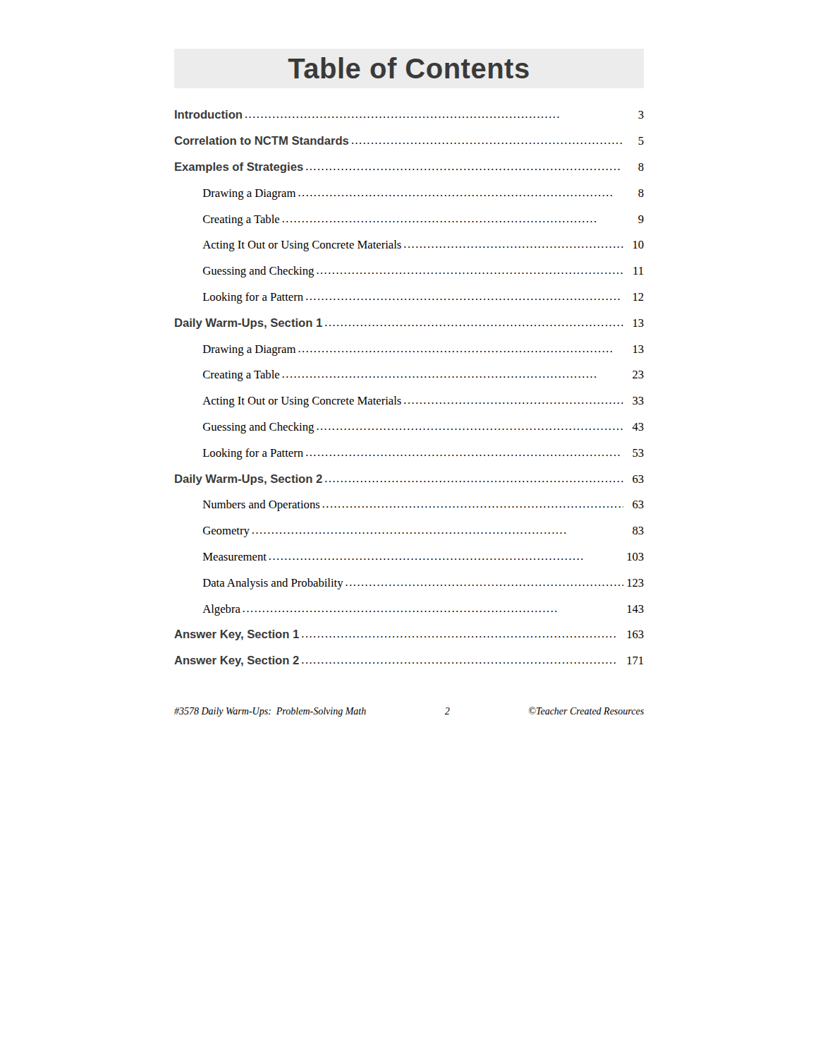Table of Contents
Introduction ................................................................................ 3
Correlation to NCTM Standards ................................................................................ 5
Examples of Strategies ................................................................................ 8
Drawing a Diagram ................................................................................ 8
Creating a Table ................................................................................ 9
Acting It Out or Using Concrete Materials ................................................................................ 10
Guessing and Checking ................................................................................ 11
Looking for a Pattern ................................................................................ 12
Daily Warm-Ups, Section 1 ................................................................................ 13
Drawing a Diagram ................................................................................ 13
Creating a Table ................................................................................ 23
Acting It Out or Using Concrete Materials ................................................................................ 33
Guessing and Checking ................................................................................ 43
Looking for a Pattern ................................................................................ 53
Daily Warm-Ups, Section 2 ................................................................................ 63
Numbers and Operations ................................................................................ 63
Geometry ................................................................................ 83
Measurement ................................................................................ 103
Data Analysis and Probability ................................................................................ 123
Algebra ................................................................................ 143
Answer Key, Section 1 ................................................................................ 163
Answer Key, Section 2 ................................................................................ 171
#3578 Daily Warm-Ups: Problem-Solving Math
2
©Teacher Created Resources